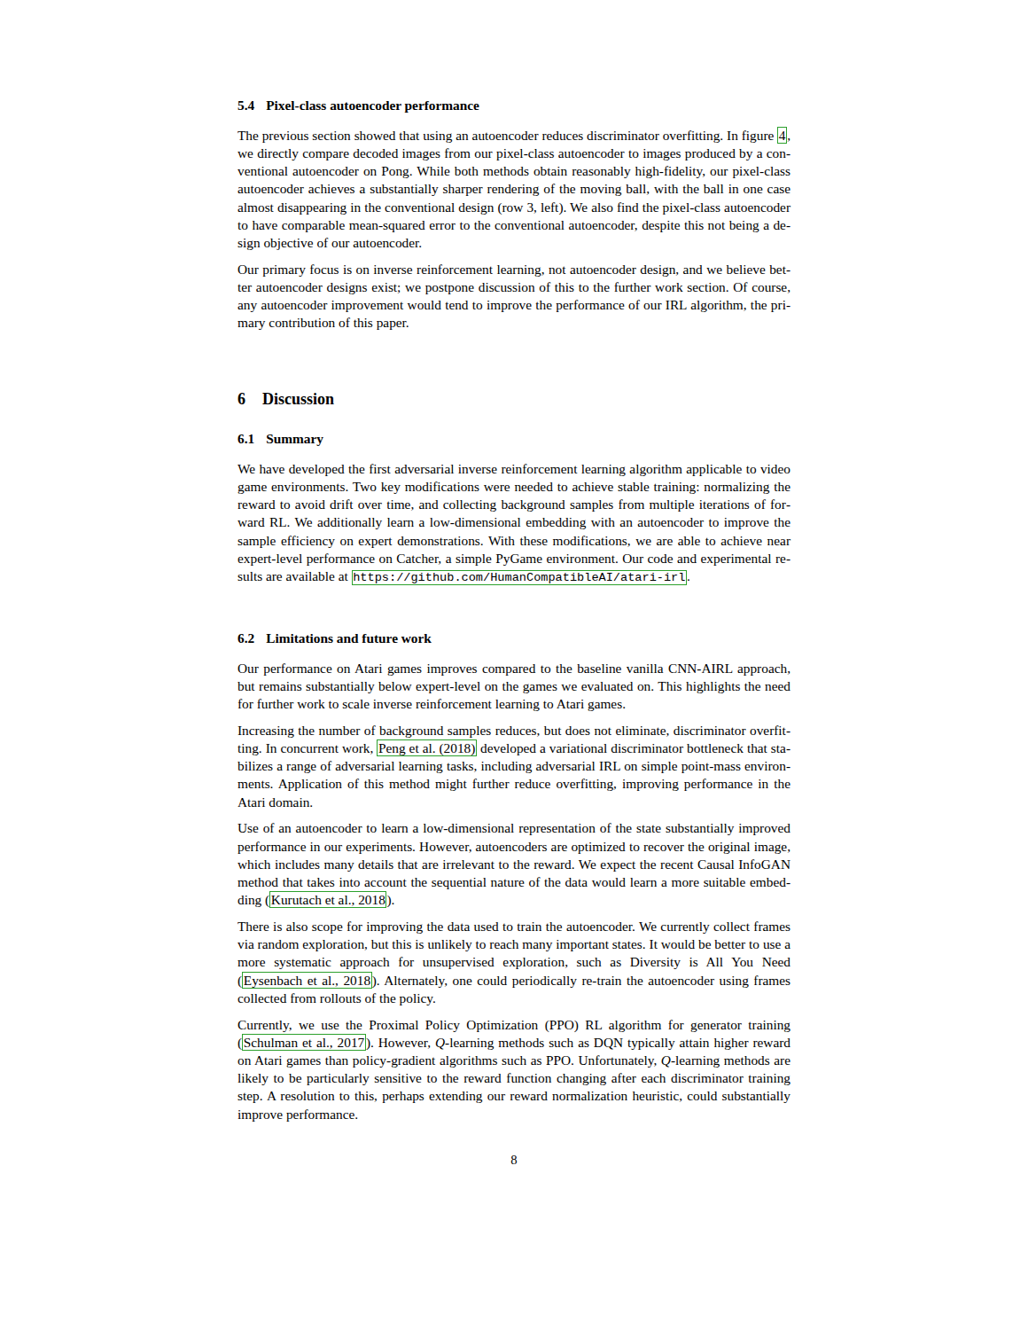5.4 Pixel-class autoencoder performance
The previous section showed that using an autoencoder reduces discriminator overfitting. In figure 4, we directly compare decoded images from our pixel-class autoencoder to images produced by a conventional autoencoder on Pong. While both methods obtain reasonably high-fidelity, our pixel-class autoencoder achieves a substantially sharper rendering of the moving ball, with the ball in one case almost disappearing in the conventional design (row 3, left). We also find the pixel-class autoencoder to have comparable mean-squared error to the conventional autoencoder, despite this not being a design objective of our autoencoder.
Our primary focus is on inverse reinforcement learning, not autoencoder design, and we believe better autoencoder designs exist; we postpone discussion of this to the further work section. Of course, any autoencoder improvement would tend to improve the performance of our IRL algorithm, the primary contribution of this paper.
6 Discussion
6.1 Summary
We have developed the first adversarial inverse reinforcement learning algorithm applicable to video game environments. Two key modifications were needed to achieve stable training: normalizing the reward to avoid drift over time, and collecting background samples from multiple iterations of forward RL. We additionally learn a low-dimensional embedding with an autoencoder to improve the sample efficiency on expert demonstrations. With these modifications, we are able to achieve near expert-level performance on Catcher, a simple PyGame environment. Our code and experimental results are available at https://github.com/HumanCompatibleAI/atari-irl.
6.2 Limitations and future work
Our performance on Atari games improves compared to the baseline vanilla CNN-AIRL approach, but remains substantially below expert-level on the games we evaluated on. This highlights the need for further work to scale inverse reinforcement learning to Atari games.
Increasing the number of background samples reduces, but does not eliminate, discriminator overfitting. In concurrent work, Peng et al. (2018) developed a variational discriminator bottleneck that stabilizes a range of adversarial learning tasks, including adversarial IRL on simple point-mass environments. Application of this method might further reduce overfitting, improving performance in the Atari domain.
Use of an autoencoder to learn a low-dimensional representation of the state substantially improved performance in our experiments. However, autoencoders are optimized to recover the original image, which includes many details that are irrelevant to the reward. We expect the recent Causal InfoGAN method that takes into account the sequential nature of the data would learn a more suitable embedding (Kurutach et al., 2018).
There is also scope for improving the data used to train the autoencoder. We currently collect frames via random exploration, but this is unlikely to reach many important states. It would be better to use a more systematic approach for unsupervised exploration, such as Diversity is All You Need (Eysenbach et al., 2018). Alternately, one could periodically re-train the autoencoder using frames collected from rollouts of the policy.
Currently, we use the Proximal Policy Optimization (PPO) RL algorithm for generator training (Schulman et al., 2017). However, Q-learning methods such as DQN typically attain higher reward on Atari games than policy-gradient algorithms such as PPO. Unfortunately, Q-learning methods are likely to be particularly sensitive to the reward function changing after each discriminator training step. A resolution to this, perhaps extending our reward normalization heuristic, could substantially improve performance.
8